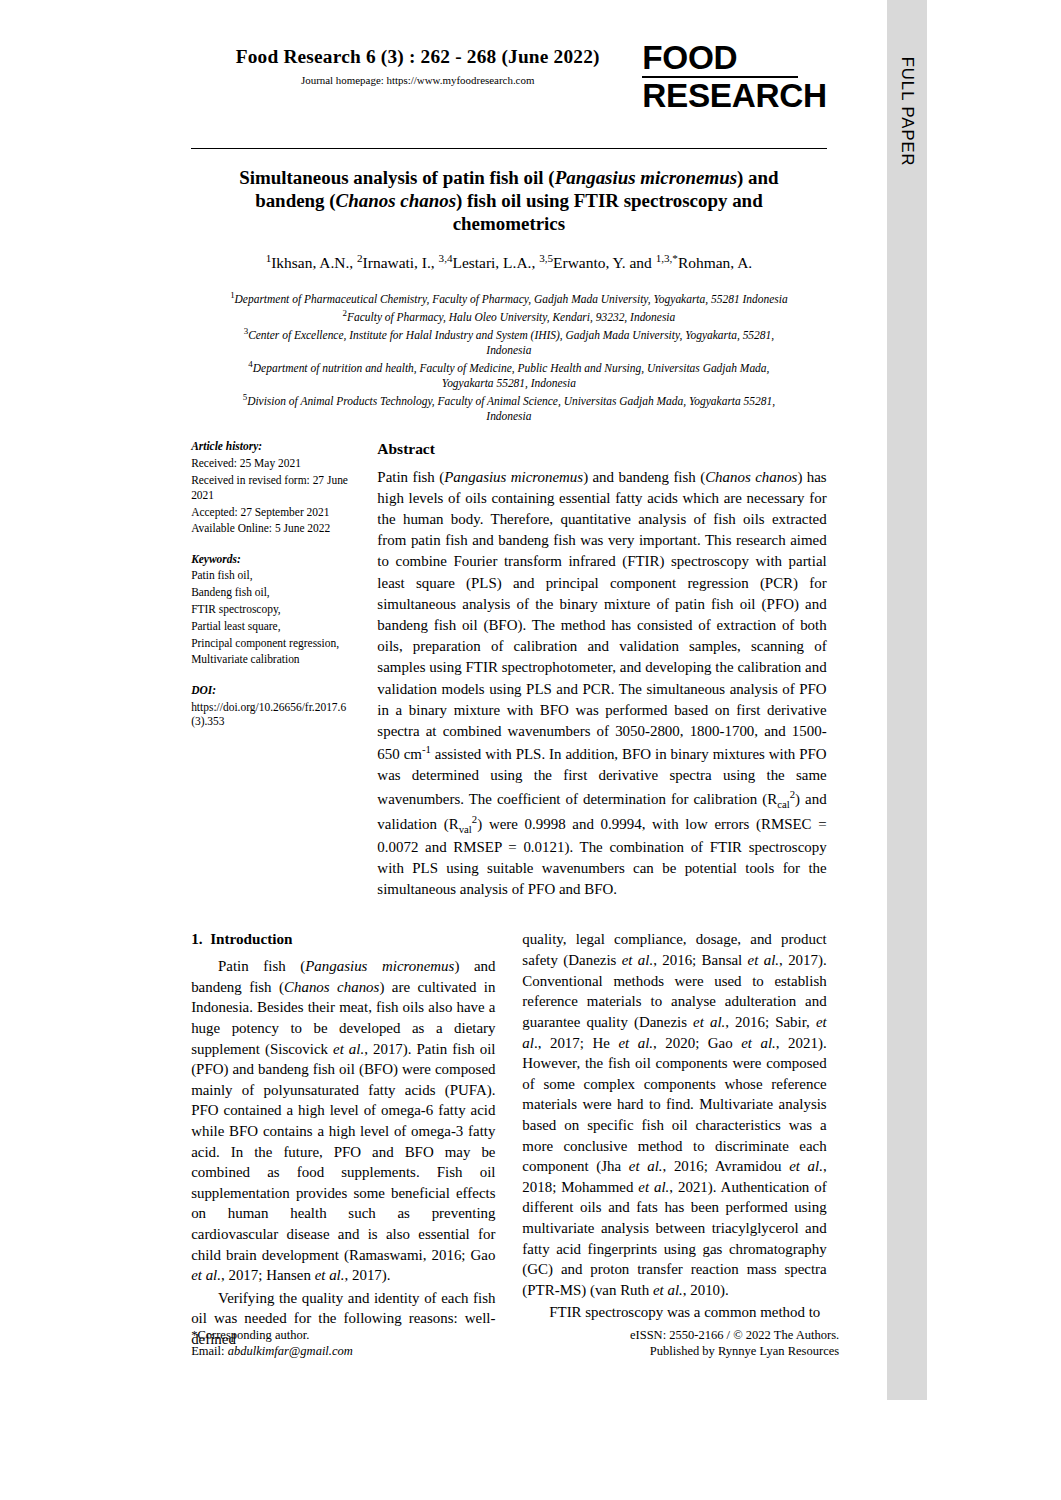FULL PAPER
FOOD
RESEARCH
Food Research 6 (3) : 262 - 268 (June 2022)
Journal homepage: https://www.myfoodresearch.com
Simultaneous analysis of patin fish oil (Pangasius micronemus) and bandeng (Chanos chanos) fish oil using FTIR spectroscopy and chemometrics
1Ikhsan, A.N., 2Irnawati, I., 3,4Lestari, L.A., 3,5Erwanto, Y. and 1,3,*Rohman, A.
1Department of Pharmaceutical Chemistry, Faculty of Pharmacy, Gadjah Mada University, Yogyakarta, 55281 Indonesia
2Faculty of Pharmacy, Halu Oleo University, Kendari, 93232, Indonesia
3Center of Excellence, Institute for Halal Industry and System (IHIS), Gadjah Mada University, Yogyakarta, 55281, Indonesia
4Department of nutrition and health, Faculty of Medicine, Public Health and Nursing, Universitas Gadjah Mada, Yogyakarta 55281, Indonesia
5Division of Animal Products Technology, Faculty of Animal Science, Universitas Gadjah Mada, Yogyakarta 55281, Indonesia
Article history:
Received: 25 May 2021
Received in revised form: 27 June 2021
Accepted: 27 September 2021
Available Online: 5 June 2022
Keywords:
Patin fish oil,
Bandeng fish oil,
FTIR spectroscopy,
Partial least square,
Principal component regression,
Multivariate calibration
DOI:
https://doi.org/10.26656/fr.2017.6(3).353
Abstract
Patin fish (Pangasius micronemus) and bandeng fish (Chanos chanos) has high levels of oils containing essential fatty acids which are necessary for the human body. Therefore, quantitative analysis of fish oils extracted from patin fish and bandeng fish was very important. This research aimed to combine Fourier transform infrared (FTIR) spectroscopy with partial least square (PLS) and principal component regression (PCR) for simultaneous analysis of the binary mixture of patin fish oil (PFO) and bandeng fish oil (BFO). The method has consisted of extraction of both oils, preparation of calibration and validation samples, scanning of samples using FTIR spectrophotometer, and developing the calibration and validation models using PLS and PCR. The simultaneous analysis of PFO in a binary mixture with BFO was performed based on first derivative spectra at combined wavenumbers of 3050-2800, 1800-1700, and 1500-650 cm-1 assisted with PLS. In addition, BFO in binary mixtures with PFO was determined using the first derivative spectra using the same wavenumbers. The coefficient of determination for calibration (Rcal2) and validation (Rval2) were 0.9998 and 0.9994, with low errors (RMSEC = 0.0072 and RMSEP = 0.0121). The combination of FTIR spectroscopy with PLS using suitable wavenumbers can be potential tools for the simultaneous analysis of PFO and BFO.
1. Introduction
Patin fish (Pangasius micronemus) and bandeng fish (Chanos chanos) are cultivated in Indonesia. Besides their meat, fish oils also have a huge potency to be developed as a dietary supplement (Siscovick et al., 2017). Patin fish oil (PFO) and bandeng fish oil (BFO) were composed mainly of polyunsaturated fatty acids (PUFA). PFO contained a high level of omega-6 fatty acid while BFO contains a high level of omega-3 fatty acid. In the future, PFO and BFO may be combined as food supplements. Fish oil supplementation provides some beneficial effects on human health such as preventing cardiovascular disease and is also essential for child brain development (Ramaswami, 2016; Gao et al., 2017; Hansen et al., 2017).
Verifying the quality and identity of each fish oil was needed for the following reasons: well-defined
quality, legal compliance, dosage, and product safety (Danezis et al., 2016; Bansal et al., 2017). Conventional methods were used to establish reference materials to analyse adulteration and guarantee quality (Danezis et al., 2016; Sabir, et al., 2017; He et al., 2020; Gao et al., 2021). However, the fish oil components were composed of some complex components whose reference materials were hard to find. Multivariate analysis based on specific fish oil characteristics was a more conclusive method to discriminate each component (Jha et al., 2016; Avramidou et al., 2018; Mohammed et al., 2021). Authentication of different oils and fats has been performed using multivariate analysis between triacylglycerol and fatty acid fingerprints using gas chromatography (GC) and proton transfer reaction mass spectra (PTR-MS) (van Ruth et al., 2010).
FTIR spectroscopy was a common method to
*Corresponding author.
Email: abdulkimfar@gmail.com
eISSN: 2550-2166 / © 2022 The Authors.
Published by Rynnye Lyan Resources